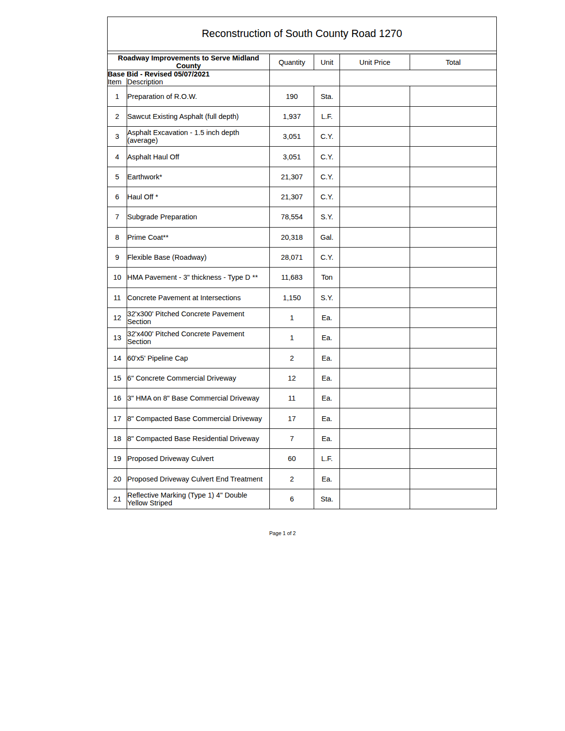| Reconstruction of South County Road 1270 |
| Roadway Improvements to Serve Midland County | | |
| Quantity | Unit | Unit Price | Total |
| Base Bid - Revised 05/07/2021 | | | | |
| Item | Description | | | | |
| 1 | Preparation of R.O.W. | 190 | Sta. | | |
| 2 | Sawcut Existing Asphalt (full depth) | 1,937 | L.F. | | |
| 3 | Asphalt Excavation - 1.5 inch depth (average) | 3,051 | C.Y. | | |
| 4 | Asphalt Haul Off | 3,051 | C.Y. | | |
| 5 | Earthwork* | 21,307 | C.Y. | | |
| 6 | Haul Off * | 21,307 | C.Y. | | |
| 7 | Subgrade Preparation | 78,554 | S.Y. | | |
| 8 | Prime Coat** | 20,318 | Gal. | | |
| 9 | Flexible Base (Roadway) | 28,071 | C.Y. | | |
| 10 | HMA Pavement - 3" thickness - Type D ** | 11,683 | Ton | | |
| 11 | Concrete Pavement at Intersections | 1,150 | S.Y. | | |
| 12 | 32'x300' Pitched Concrete Pavement Section | 1 | Ea. | | |
| 13 | 32'x400' Pitched Concrete Pavement Section | 1 | Ea. | | |
| 14 | 60'x5' Pipeline Cap | 2 | Ea. | | |
| 15 | 6" Concrete Commercial Driveway | 12 | Ea. | | |
| 16 | 3" HMA on 8" Base Commercial Driveway | 11 | Ea. | | |
| 17 | 8" Compacted Base Commercial Driveway | 17 | Ea. | | |
| 18 | 8" Compacted Base Residential Driveway | 7 | Ea. | | |
| 19 | Proposed Driveway Culvert | 60 | L.F. | | |
| 20 | Proposed Driveway Culvert End Treatment | 2 | Ea. | | |
| 21 | Reflective Marking (Type 1) 4" Double Yellow Striped | 6 | Sta. | | |
Page 1 of 2